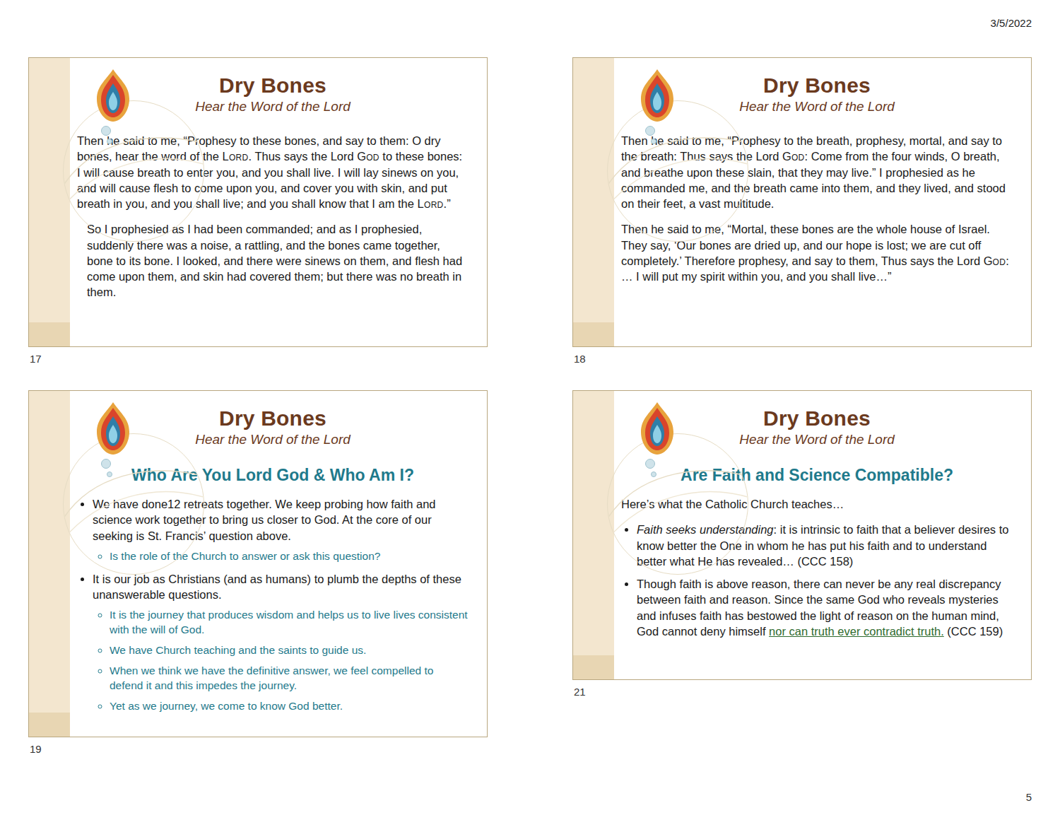3/5/2022
Dry Bones
Hear the Word of the Lord
Then he said to me, “Prophesy to these bones, and say to them: O dry bones, hear the word of the Lord. Thus says the Lord God to these bones: I will cause breath to enter you, and you shall live. I will lay sinews on you, and will cause flesh to come upon you, and cover you with skin, and put breath in you, and you shall live; and you shall know that I am the Lord.”
So I prophesied as I had been commanded; and as I prophesied, suddenly there was a noise, a rattling, and the bones came together, bone to its bone. I looked, and there were sinews on them, and flesh had come upon them, and skin had covered them; but there was no breath in them.
17
Dry Bones
Hear the Word of the Lord
Then he said to me, “Prophesy to the breath, prophesy, mortal, and say to the breath: Thus says the Lord God: Come from the four winds, O breath, and breathe upon these slain, that they may live.” I prophesied as he commanded me, and the breath came into them, and they lived, and stood on their feet, a vast multitude.
Then he said to me, “Mortal, these bones are the whole house of Israel. They say, ‘Our bones are dried up, and our hope is lost; we are cut off completely.’ Therefore prophesy, and say to them, Thus says the Lord God: … I will put my spirit within you, and you shall live…”
18
Dry Bones
Hear the Word of the Lord
Who Are You Lord God & Who Am I?
We have done12 retreats together. We keep probing how faith and science work together to bring us closer to God. At the core of our seeking is St. Francis’ question above.
Is the role of the Church to answer or ask this question?
It is our job as Christians (and as humans) to plumb the depths of these unanswerable questions.
It is the journey that produces wisdom and helps us to live lives consistent with the will of God.
We have Church teaching and the saints to guide us.
When we think we have the definitive answer, we feel compelled to defend it and this impedes the journey.
Yet as we journey, we come to know God better.
19
Dry Bones
Hear the Word of the Lord
Are Faith and Science Compatible?
Here’s what the Catholic Church teaches…
Faith seeks understanding: it is intrinsic to faith that a believer desires to know better the One in whom he has put his faith and to understand better what He has revealed… (CCC 158)
Though faith is above reason, there can never be any real discrepancy between faith and reason. Since the same God who reveals mysteries and infuses faith has bestowed the light of reason on the human mind, God cannot deny himself nor can truth ever contradict truth. (CCC 159)
21
5